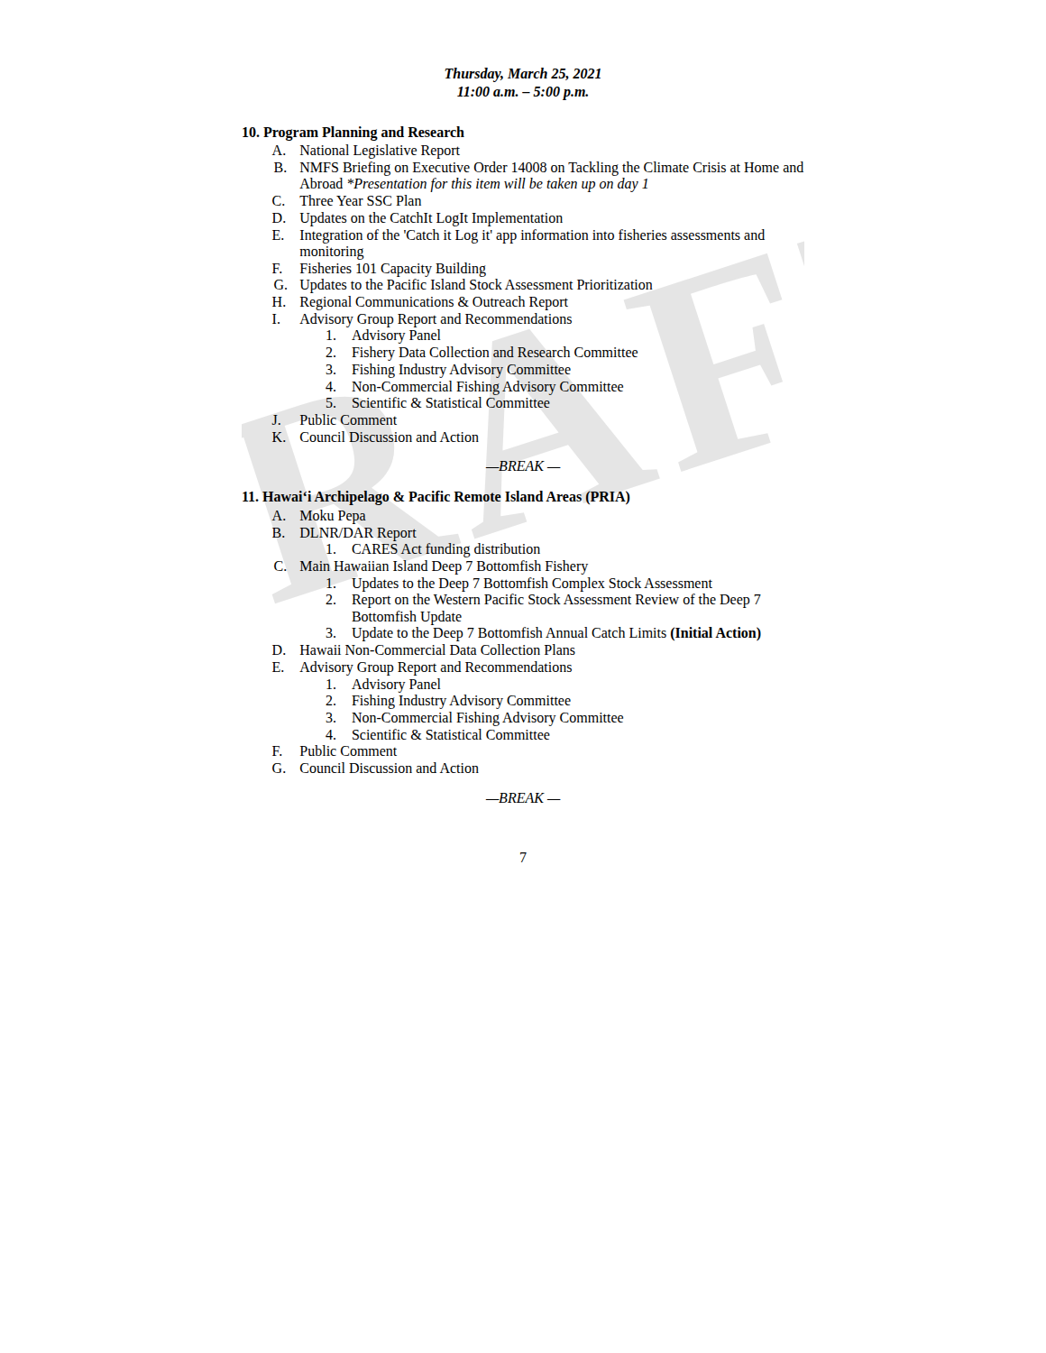DRAFT
Thursday, March 25, 2021
11:00 a.m. – 5:00 p.m.
10. Program Planning and Research
A. National Legislative Report
B. NMFS Briefing on Executive Order 14008 on Tackling the Climate Crisis at Home and Abroad *Presentation for this item will be taken up on day 1
C. Three Year SSC Plan
D. Updates on the CatchIt LogIt Implementation
E. Integration of the 'Catch it Log it' app information into fisheries assessments and monitoring
F. Fisheries 101 Capacity Building
G. Updates to the Pacific Island Stock Assessment Prioritization
H. Regional Communications & Outreach Report
I. Advisory Group Report and Recommendations
1. Advisory Panel
2. Fishery Data Collection and Research Committee
3. Fishing Industry Advisory Committee
4. Non-Commercial Fishing Advisory Committee
5. Scientific & Statistical Committee
J. Public Comment
K. Council Discussion and Action
—BREAK —
11. Hawai‘i Archipelago & Pacific Remote Island Areas (PRIA)
A. Moku Pepa
B. DLNR/DAR Report
1. CARES Act funding distribution
C. Main Hawaiian Island Deep 7 Bottomfish Fishery
1. Updates to the Deep 7 Bottomfish Complex Stock Assessment
2. Report on the Western Pacific Stock Assessment Review of the Deep 7 Bottomfish Update
3. Update to the Deep 7 Bottomfish Annual Catch Limits (Initial Action)
D. Hawaii Non-Commercial Data Collection Plans
E. Advisory Group Report and Recommendations
1. Advisory Panel
2. Fishing Industry Advisory Committee
3. Non-Commercial Fishing Advisory Committee
4. Scientific & Statistical Committee
F. Public Comment
G. Council Discussion and Action
—BREAK —
7